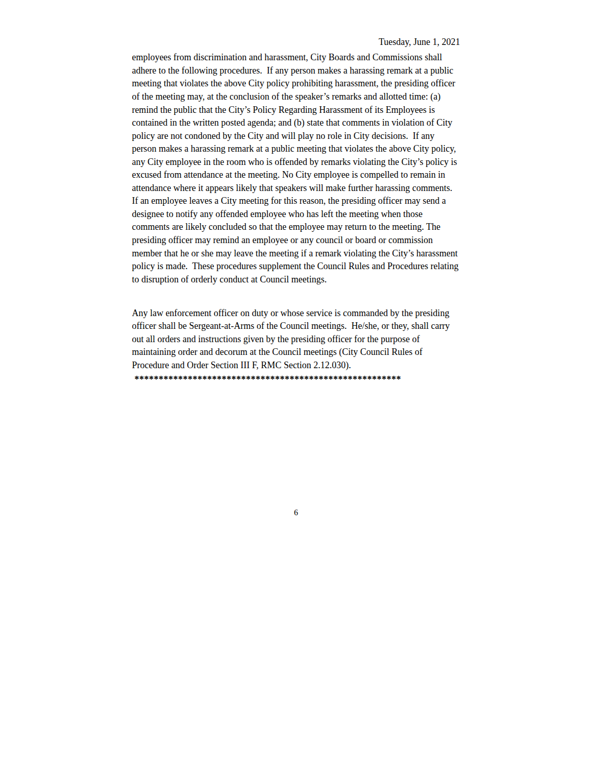Tuesday, June 1, 2021
employees from discrimination and harassment, City Boards and Commissions shall adhere to the following procedures. If any person makes a harassing remark at a public meeting that violates the above City policy prohibiting harassment, the presiding officer of the meeting may, at the conclusion of the speaker’s remarks and allotted time: (a) remind the public that the City’s Policy Regarding Harassment of its Employees is contained in the written posted agenda; and (b) state that comments in violation of City policy are not condoned by the City and will play no role in City decisions. If any person makes a harassing remark at a public meeting that violates the above City policy, any City employee in the room who is offended by remarks violating the City’s policy is excused from attendance at the meeting. No City employee is compelled to remain in attendance where it appears likely that speakers will make further harassing comments. If an employee leaves a City meeting for this reason, the presiding officer may send a designee to notify any offended employee who has left the meeting when those comments are likely concluded so that the employee may return to the meeting. The presiding officer may remind an employee or any council or board or commission member that he or she may leave the meeting if a remark violating the City’s harassment policy is made. These procedures supplement the Council Rules and Procedures relating to disruption of orderly conduct at Council meetings.
Any law enforcement officer on duty or whose service is commanded by the presiding officer shall be Sergeant-at-Arms of the Council meetings. He/she, or they, shall carry out all orders and instructions given by the presiding officer for the purpose of maintaining order and decorum at the Council meetings (City Council Rules of Procedure and Order Section III F, RMC Section 2.12.030).
*******************************************************
6